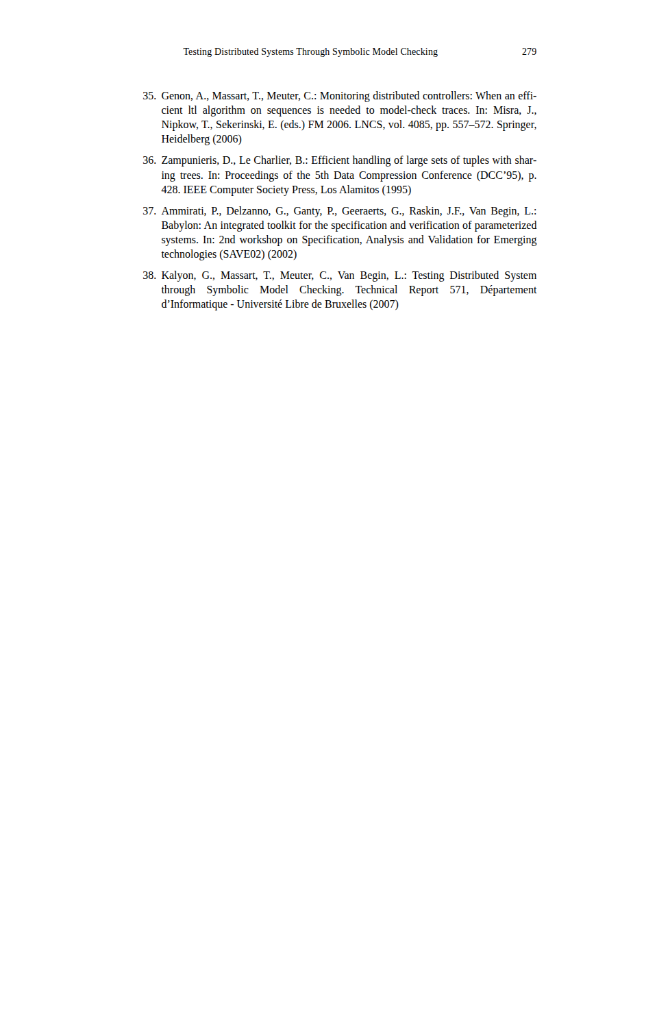Testing Distributed Systems Through Symbolic Model Checking 279
Genon, A., Massart, T., Meuter, C.: Monitoring distributed controllers: When an efficient ltl algorithm on sequences is needed to model-check traces. In: Misra, J., Nipkow, T., Sekerinski, E. (eds.) FM 2006. LNCS, vol. 4085, pp. 557–572. Springer, Heidelberg (2006)
Zampunieris, D., Le Charlier, B.: Efficient handling of large sets of tuples with sharing trees. In: Proceedings of the 5th Data Compression Conference (DCC’95), p. 428. IEEE Computer Society Press, Los Alamitos (1995)
Ammirati, P., Delzanno, G., Ganty, P., Geeraerts, G., Raskin, J.F., Van Begin, L.: Babylon: An integrated toolkit for the specification and verification of parameterized systems. In: 2nd workshop on Specification, Analysis and Validation for Emerging technologies (SAVE02) (2002)
Kalyon, G., Massart, T., Meuter, C., Van Begin, L.: Testing Distributed System through Symbolic Model Checking. Technical Report 571, Département d’Informatique - Université Libre de Bruxelles (2007)